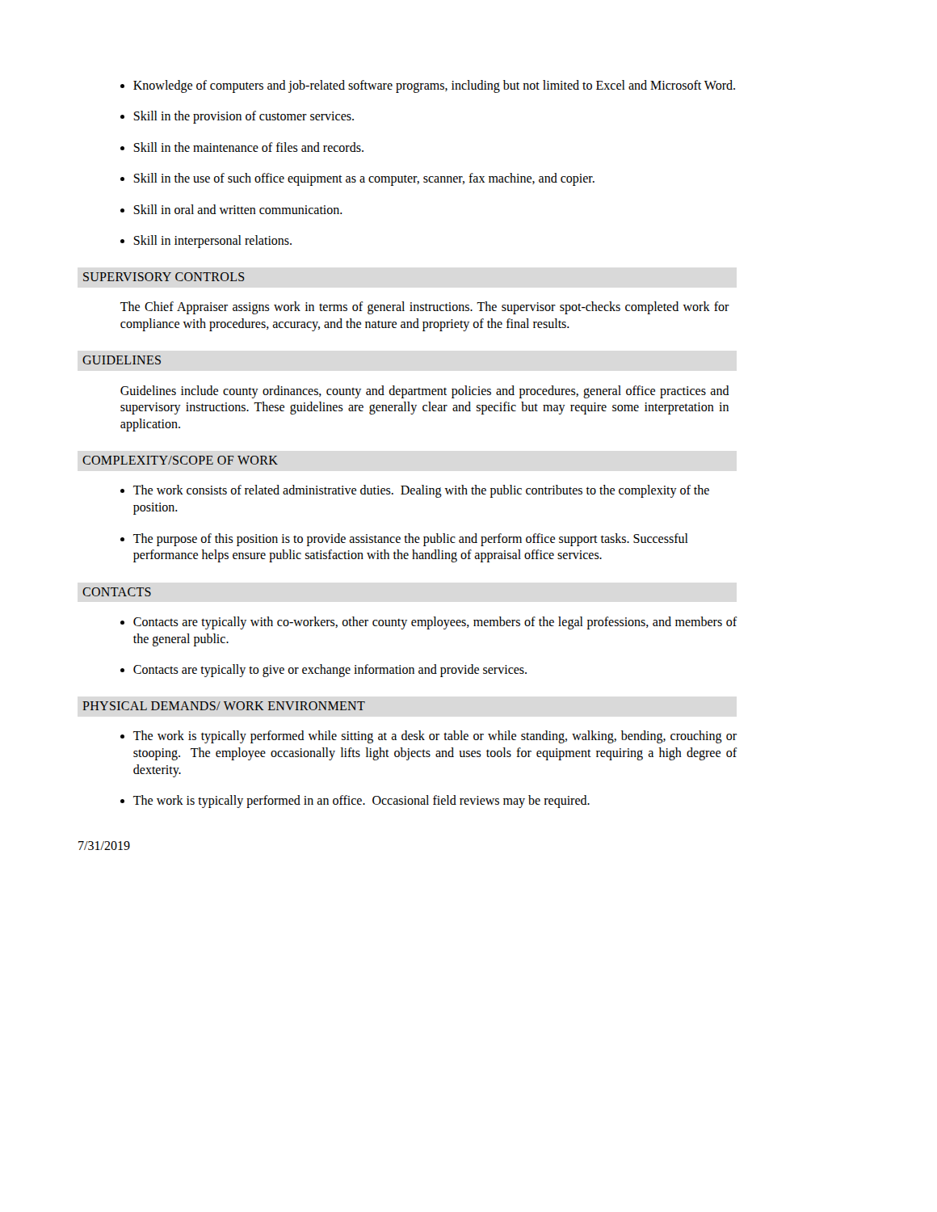Knowledge of computers and job-related software programs, including but not limited to Excel and Microsoft Word.
Skill in the provision of customer services.
Skill in the maintenance of files and records.
Skill in the use of such office equipment as a computer, scanner, fax machine, and copier.
Skill in oral and written communication.
Skill in interpersonal relations.
SUPERVISORY CONTROLS
The Chief Appraiser assigns work in terms of general instructions. The supervisor spot-checks completed work for compliance with procedures, accuracy, and the nature and propriety of the final results.
GUIDELINES
Guidelines include county ordinances, county and department policies and procedures, general office practices and supervisory instructions. These guidelines are generally clear and specific but may require some interpretation in application.
COMPLEXITY/SCOPE OF WORK
The work consists of related administrative duties. Dealing with the public contributes to the complexity of the position.
The purpose of this position is to provide assistance the public and perform office support tasks. Successful performance helps ensure public satisfaction with the handling of appraisal office services.
CONTACTS
Contacts are typically with co-workers, other county employees, members of the legal professions, and members of the general public.
Contacts are typically to give or exchange information and provide services.
PHYSICAL DEMANDS/ WORK ENVIRONMENT
The work is typically performed while sitting at a desk or table or while standing, walking, bending, crouching or stooping. The employee occasionally lifts light objects and uses tools for equipment requiring a high degree of dexterity.
The work is typically performed in an office. Occasional field reviews may be required.
7/31/2019